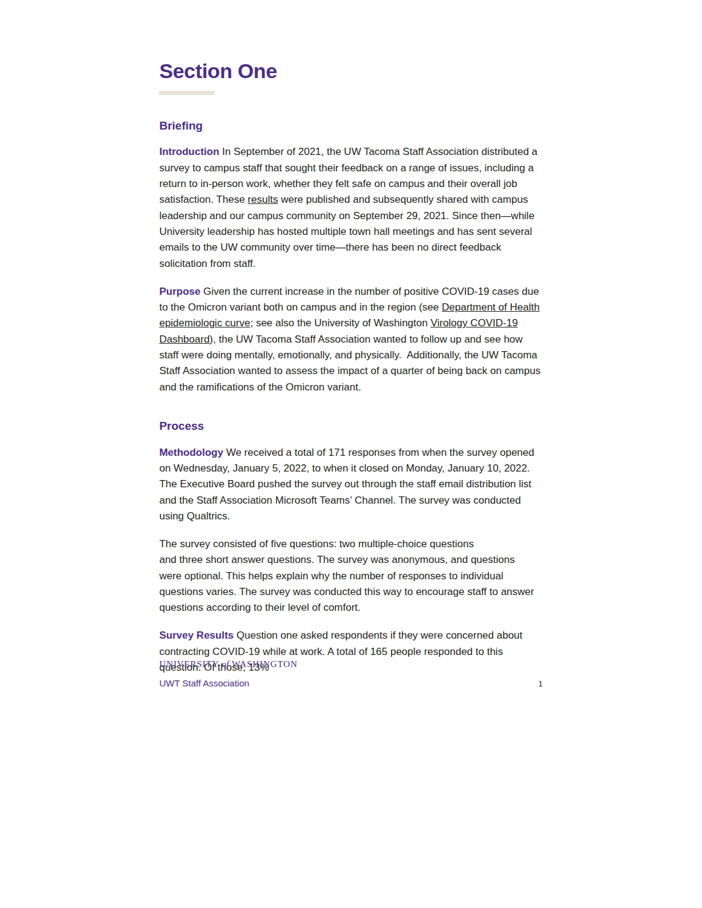Section One
Briefing
Introduction In September of 2021, the UW Tacoma Staff Association distributed a survey to campus staff that sought their feedback on a range of issues, including a return to in-person work, whether they felt safe on campus and their overall job satisfaction. These results were published and subsequently shared with campus leadership and our campus community on September 29, 2021. Since then—while University leadership has hosted multiple town hall meetings and has sent several emails to the UW community over time—there has been no direct feedback solicitation from staff.
Purpose Given the current increase in the number of positive COVID-19 cases due to the Omicron variant both on campus and in the region (see Department of Health epidemiologic curve; see also the University of Washington Virology COVID-19 Dashboard), the UW Tacoma Staff Association wanted to follow up and see how staff were doing mentally, emotionally, and physically. Additionally, the UW Tacoma Staff Association wanted to assess the impact of a quarter of being back on campus and the ramifications of the Omicron variant.
Process
Methodology We received a total of 171 responses from when the survey opened on Wednesday, January 5, 2022, to when it closed on Monday, January 10, 2022. The Executive Board pushed the survey out through the staff email distribution list and the Staff Association Microsoft Teams’ Channel. The survey was conducted using Qualtrics.
The survey consisted of five questions: two multiple-choice questions
and three short answer questions. The survey was anonymous, and questions
were optional. This helps explain why the number of responses to individual questions varies. The survey was conducted this way to encourage staff to answer questions according to their level of comfort.
Survey Results Question one asked respondents if they were concerned about contracting COVID-19 while at work. A total of 165 people responded to this question. Of those, 13%
UNIVERSITY of WASHINGTON
UWT Staff Association
1